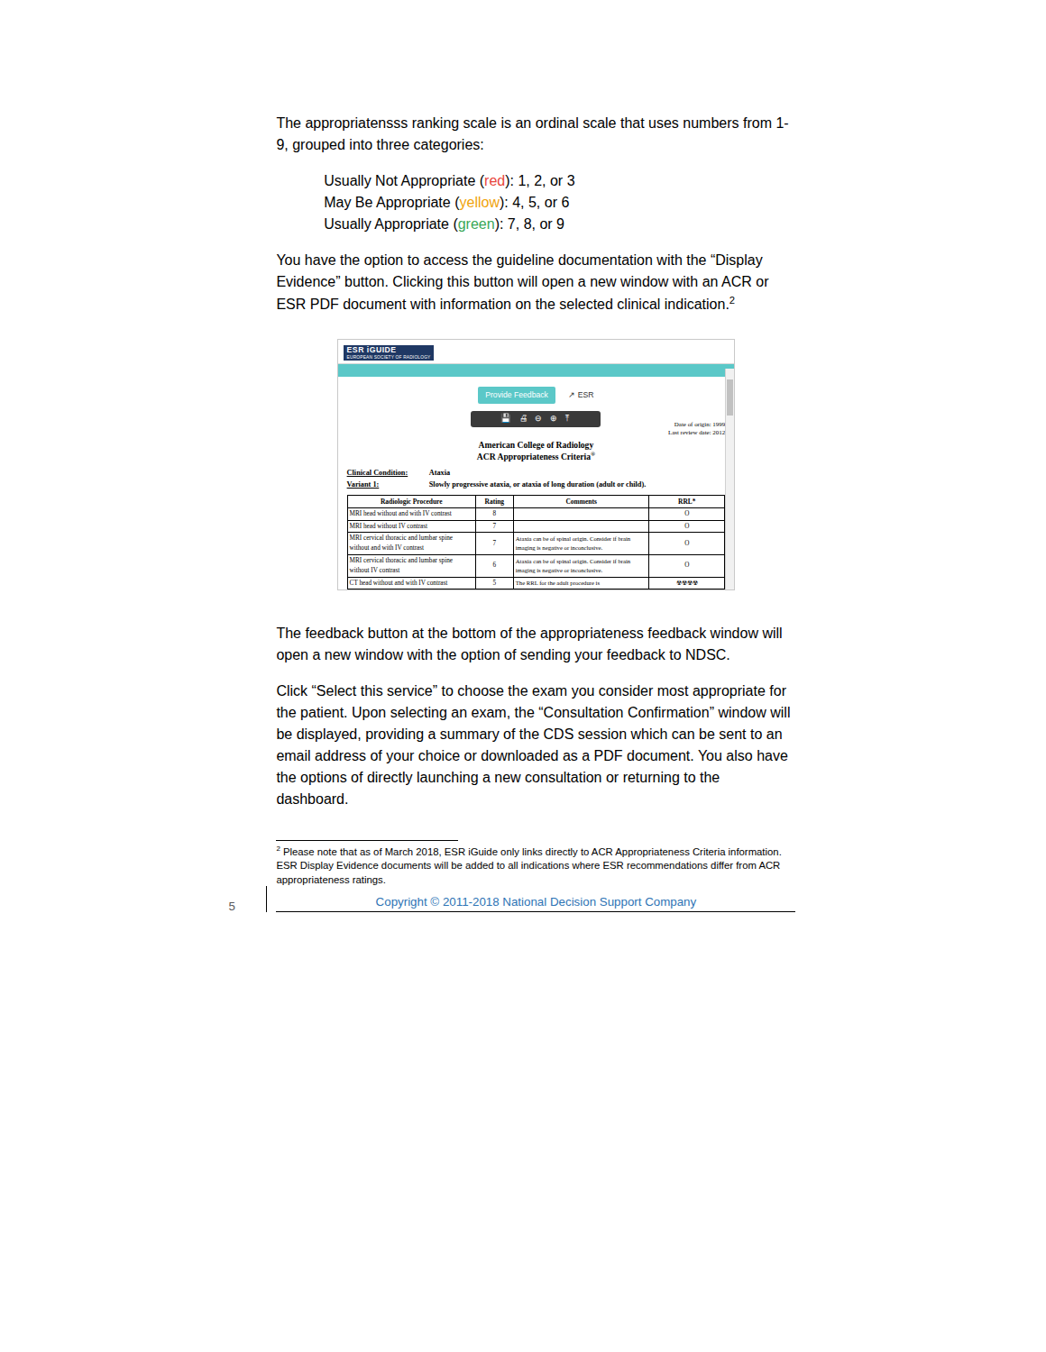The appropriatensss ranking scale is an ordinal scale that uses numbers from 1-9, grouped into three categories:
Usually Not Appropriate (red): 1, 2, or 3
May Be Appropriate (yellow): 4, 5, or 6
Usually Appropriate (green): 7, 8, or 9
You have the option to access the guideline documentation with the “Display Evidence” button. Clicking this button will open a new window with an ACR or ESR PDF document with information on the selected clinical indication.2
ESR iGUIDEEUROPEAN SOCIETY OF RADIOLOGY
Provide Feedback ↗ ESR
💾 🖨 ⊖ ⊕ ⤒
Date of origin: 1999
Last review date: 2012
American College of Radiology
ACR Appropriateness Criteria®
Clinical Condition: Ataxia
Variant 1: Slowly progressive ataxia, or ataxia of long duration (adult or child).
| Radiologic Procedure | Rating | Comments | RRL* |
| --- | --- | --- | --- |
| MRI head without and with IV contrast | 8 | | O |
| MRI head without IV contrast | 7 | | O |
| MRI cervical thoracic and lumbar spine without and with IV contrast | 7 | Ataxia can be of spinal origin. Consider if brain imaging is negative or inconclusive. | O |
| MRI cervical thoracic and lumbar spine without IV contrast | 6 | Ataxia can be of spinal origin. Consider if brain imaging is negative or inconclusive. | O |
| CT head without and with IV contrast | 5 | The RRL for the adult procedure is | ☢☢☢☢ |
The feedback button at the bottom of the appropriateness feedback window will open a new window with the option of sending your feedback to NDSC.
Click “Select this service” to choose the exam you consider most appropriate for the patient. Upon selecting an exam, the “Consultation Confirmation” window will be displayed, providing a summary of the CDS session which can be sent to an email address of your choice or downloaded as a PDF document. You also have the options of directly launching a new consultation or returning to the dashboard.
2 Please note that as of March 2018, ESR iGuide only links directly to ACR Appropriateness Criteria information. ESR Display Evidence documents will be added to all indications where ESR recommendations differ from ACR appropriateness ratings.
Copyright © 2011-2018 National Decision Support Company
5